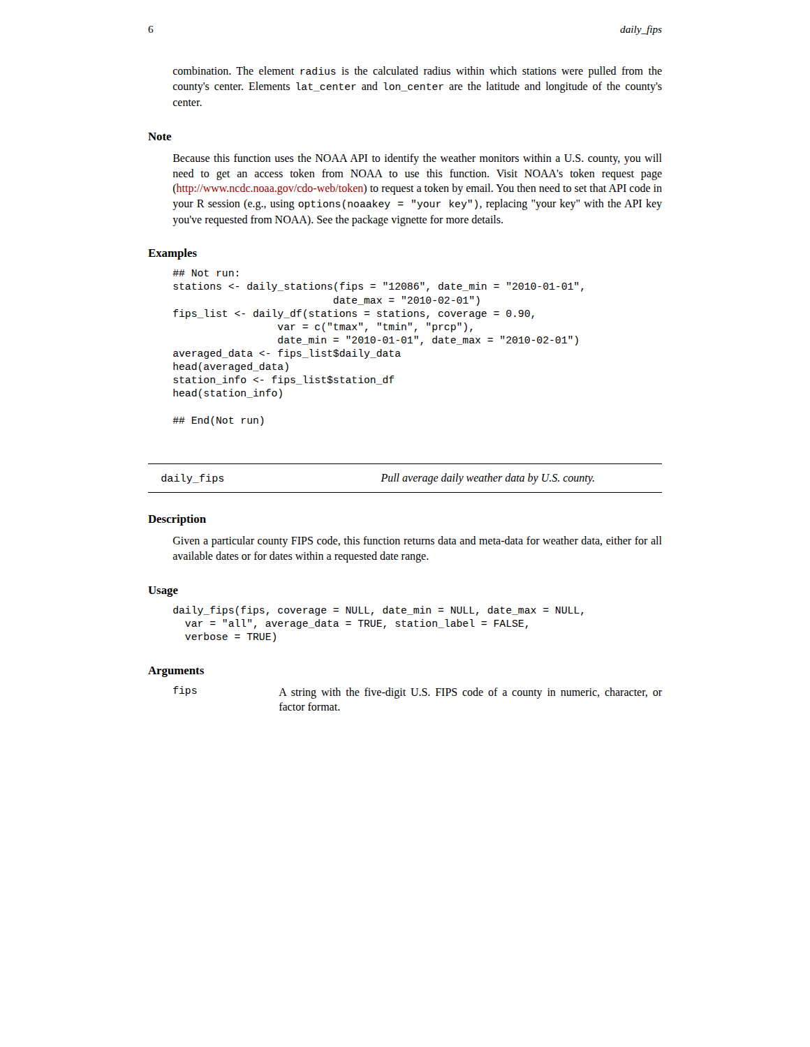6 daily_fips
combination. The element radius is the calculated radius within which stations were pulled from the county's center. Elements lat_center and lon_center are the latitude and longitude of the county's center.
Note
Because this function uses the NOAA API to identify the weather monitors within a U.S. county, you will need to get an access token from NOAA to use this function. Visit NOAA's token request page (http://www.ncdc.noaa.gov/cdo-web/token) to request a token by email. You then need to set that API code in your R session (e.g., using options(noaakey = "your key"), replacing "your key" with the API key you've requested from NOAA). See the package vignette for more details.
Examples
## Not run:
stations <- daily_stations(fips = "12086", date_min = "2010-01-01",
                          date_max = "2010-02-01")
fips_list <- daily_df(stations = stations, coverage = 0.90,
                 var = c("tmax", "tmin", "prcp"),
                 date_min = "2010-01-01", date_max = "2010-02-01")
averaged_data <- fips_list$daily_data
head(averaged_data)
station_info <- fips_list$station_df
head(station_info)

## End(Not run)
daily_fips Pull average daily weather data by U.S. county.
Description
Given a particular county FIPS code, this function returns data and meta-data for weather data, either for all available dates or for dates within a requested date range.
Usage
daily_fips(fips, coverage = NULL, date_min = NULL, date_max = NULL,
  var = "all", average_data = TRUE, station_label = FALSE,
  verbose = TRUE)
Arguments
fips
A string with the five-digit U.S. FIPS code of a county in numeric, character, or factor format.